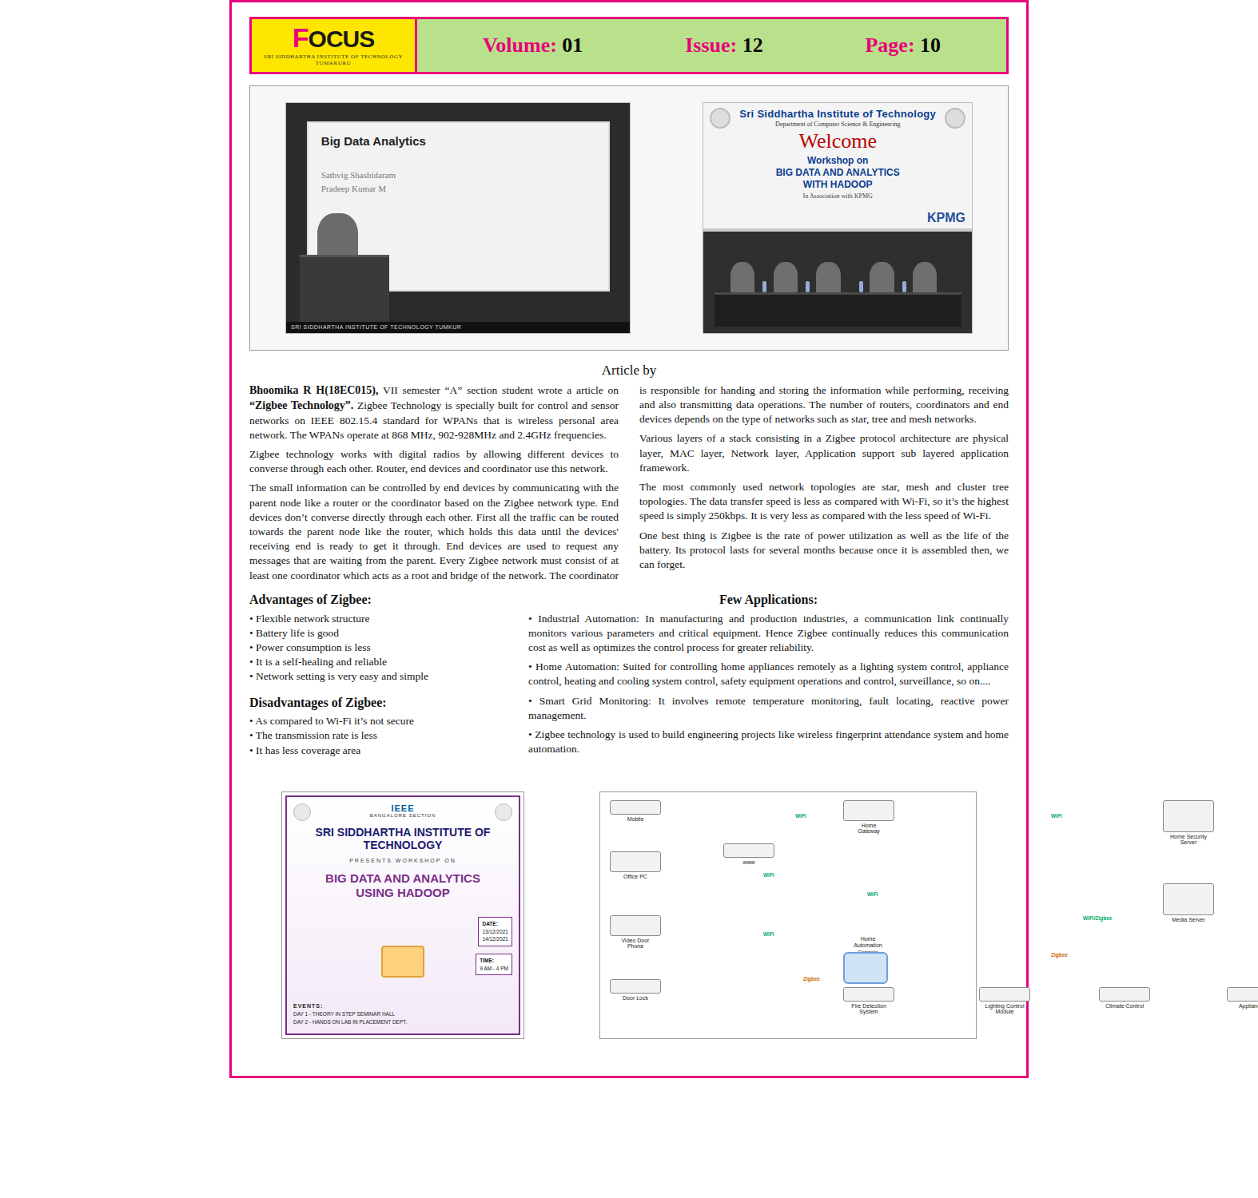FOCUS
SRI SIDDHARTHA INSTITUTE OF TECHNOLOGY
TUMAKURU
Volume: 01 Issue: 12 Page: 10
Big Data Analytics
Sathvig Shashidaram
Pradeep Kumar M
SRI SIDDHARTHA INSTITUTE OF TECHNOLOGY TUMKUR
Sri Siddhartha Institute of Technology
Department of Computer Science & Engineering
Welcome
Workshop on
BIG DATA AND ANALYTICS
WITH HADOOP
In Association with KPMG
KPMG
Article by
Bhoomika R H(18EC015), VII semester “A” section student wrote a article on “Zigbee Technology”. Zigbee Technology is specially built for control and sensor networks on IEEE 802.15.4 standard for WPANs that is wireless personal area network. The WPANs operate at 868 MHz, 902-928MHz and 2.4GHz frequencies.
Zigbee technology works with digital radios by allowing different devices to converse through each other. Router, end devices and coordinator use this network.
The small information can be controlled by end devices by communicating with the parent node like a router or the coordinator based on the Zigbee network type. End devices don’t converse directly through each other. First all the traffic can be routed towards the parent node like the router, which holds this data until the devices' receiving end is ready to get it through. End devices are used to request any messages that are waiting from the parent. Every Zigbee network must consist of at least one coordinator which acts as a root and bridge of the network. The coordinator is responsible for handing and storing the information while performing, receiving and also transmitting data operations. The number of routers, coordinators and end devices depends on the type of networks such as star, tree and mesh networks.
Various layers of a stack consisting in a Zigbee protocol architecture are physical layer, MAC layer, Network layer, Application support sub layered application framework.
The most commonly used network topologies are star, mesh and cluster tree topologies. The data transfer speed is less as compared with Wi-Fi, so it’s the highest speed is simply 250kbps. It is very less as compared with the less speed of Wi-Fi.
One best thing is Zigbee is the rate of power utilization as well as the life of the battery. Its protocol lasts for several months because once it is assembled then, we can forget.
Advantages of Zigbee:
Flexible network structure
Battery life is good
Power consumption is less
It is a self-healing and reliable
Network setting is very easy and simple
Disadvantages of Zigbee:
As compared to Wi-Fi it’s not secure
The transmission rate is less
It has less coverage area
Few Applications:
Industrial Automation: In manufacturing and production industries, a communication link continually monitors various parameters and critical equipment. Hence Zigbee continually reduces this communication cost as well as optimizes the control process for greater reliability.
Home Automation: Suited for controlling home appliances remotely as a lighting system control, appliance control, heating and cooling system control, safety equipment operations and control, surveillance, so on....
Smart Grid Monitoring: It involves remote temperature monitoring, fault locating, reactive power management.
Zigbee technology is used to build engineering projects like wireless fingerprint attendance system and home automation.
IEEEBANGALORE SECTION
SRI SIDDHARTHA INSTITUTE OF
TECHNOLOGY
PRESENTS WORKSHOP ON
BIG DATA AND ANALYTICS
USING HADOOP
DATE:
13/12/2021
14/12/2021
TIME:
9 AM - 4 PM
EVENTS:
DAY 1 - THEORY IN STEP SEMINAR HALL
DAY 2 - HANDS ON LAB IN PLACEMENT DEPT.
Mobile
Home
Gateway
Home Security
Server
Analog
Camera
Office PC
www
IP Camera
Media Server
TV
Tablet
Video Door
Phone
Door Lock
Fire Detection
System
Lighting Control
Module
Climate Control
Appliances
Home
Automation
Console
WiFi WiFi WiFi WiFi WiFi WiFi/Zigbee Zigbee Zigbee